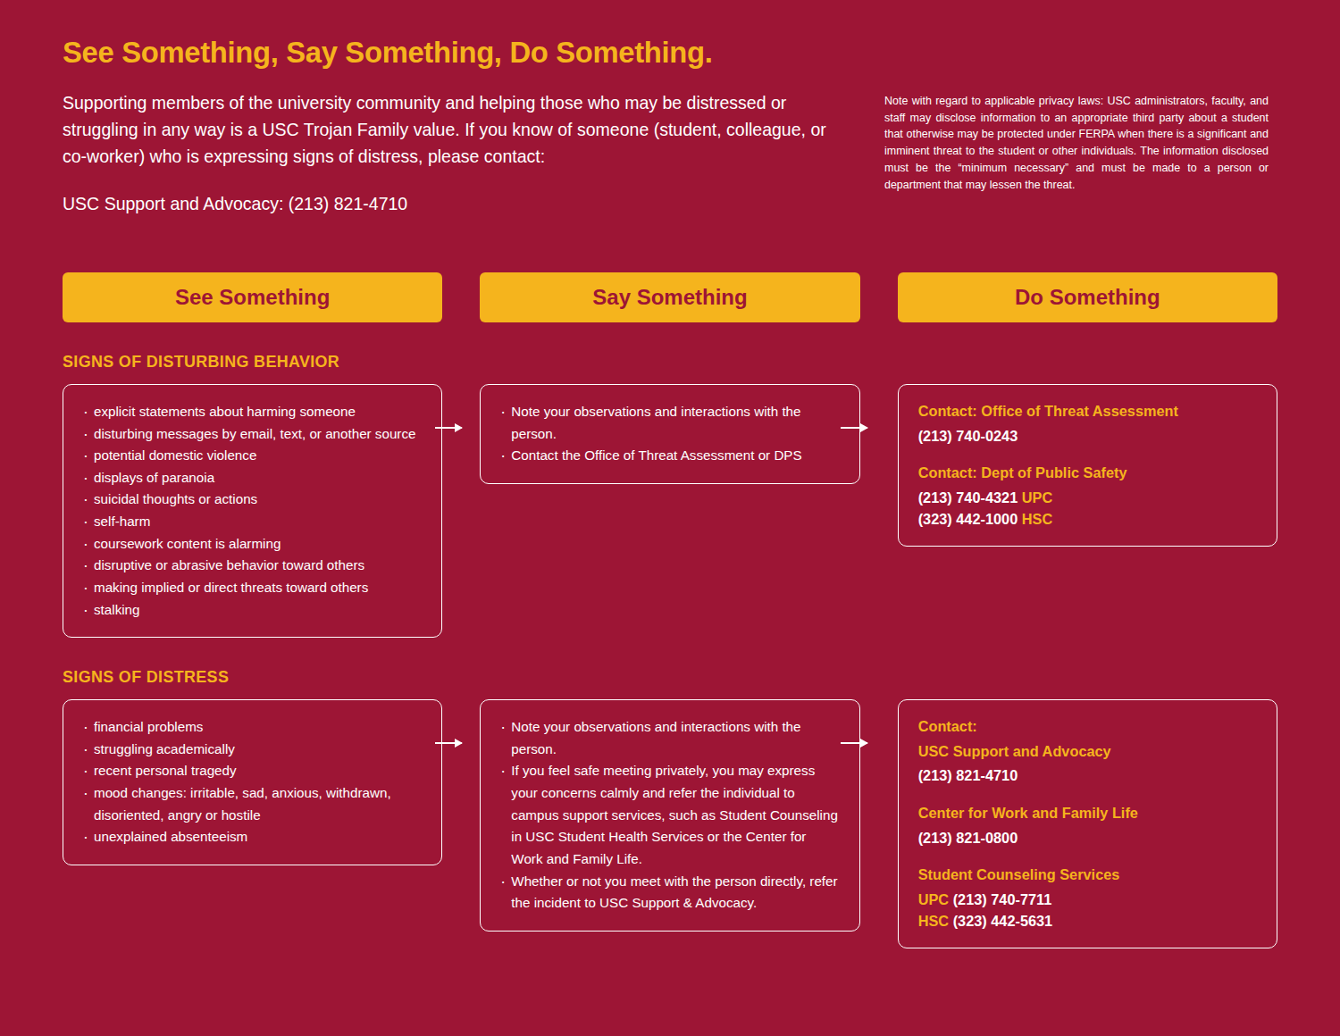See Something, Say Something, Do Something.
Supporting members of the university community and helping those who may be distressed or struggling in any way is a USC Trojan Family value. If you know of someone (student, colleague, or co-worker) who is expressing signs of distress, please contact:
USC Support and Advocacy: (213) 821-4710
Note with regard to applicable privacy laws: USC administrators, faculty, and staff may disclose information to an appropriate third party about a student that otherwise may be protected under FERPA when there is a significant and imminent threat to the student or other individuals. The information disclosed must be the “minimum necessary” and must be made to a person or department that may lessen the threat.
See Something
Say Something
Do Something
Signs of Disturbing Behavior
explicit statements about harming someone
disturbing messages by email, text, or another source
potential domestic violence
displays of paranoia
suicidal thoughts or actions
self-harm
coursework content is alarming
disruptive or abrasive behavior toward others
making implied or direct threats toward others
stalking
Note your observations and interactions with the person.
Contact the Office of Threat Assessment or DPS
Contact: Office of Threat Assessment
(213) 740-0243
Contact: Dept of Public Safety
(213) 740-4321 UPC
(323) 442-1000 HSC
Signs of Distress
financial problems
struggling academically
recent personal tragedy
mood changes: irritable, sad, anxious, withdrawn, disoriented, angry or hostile
unexplained absenteeism
Note your observations and interactions with the person.
If you feel safe meeting privately, you may express your concerns calmly and refer the individual to campus support services, such as Student Counseling in USC Student Health Services or the Center for Work and Family Life.
Whether or not you meet with the person directly, refer the incident to USC Support & Advocacy.
Contact:
USC Support and Advocacy
(213) 821-4710
Center for Work and Family Life
(213) 821-0800
Student Counseling Services
UPC (213) 740-7711
HSC (323) 442-5631